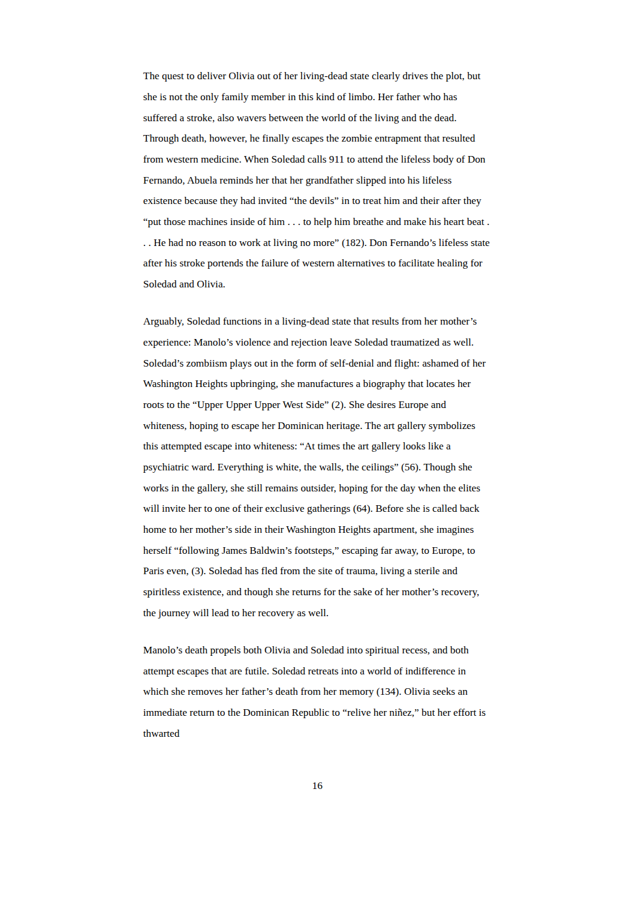The quest to deliver Olivia out of her living-dead state clearly drives the plot, but she is not the only family member in this kind of limbo. Her father who has suffered a stroke, also wavers between the world of the living and the dead. Through death, however, he finally escapes the zombie entrapment that resulted from western medicine. When Soledad calls 911 to attend the lifeless body of Don Fernando, Abuela reminds her that her grandfather slipped into his lifeless existence because they had invited “the devils” in to treat him and their after they “put those machines inside of him . . . to help him breathe and make his heart beat . . . He had no reason to work at living no more” (182). Don Fernando’s lifeless state after his stroke portends the failure of western alternatives to facilitate healing for Soledad and Olivia.
Arguably, Soledad functions in a living-dead state that results from her mother’s experience: Manolo’s violence and rejection leave Soledad traumatized as well. Soledad’s zombiism plays out in the form of self-denial and flight: ashamed of her Washington Heights upbringing, she manufactures a biography that locates her roots to the “Upper Upper Upper West Side” (2). She desires Europe and whiteness, hoping to escape her Dominican heritage. The art gallery symbolizes this attempted escape into whiteness: “At times the art gallery looks like a psychiatric ward. Everything is white, the walls, the ceilings” (56). Though she works in the gallery, she still remains outsider, hoping for the day when the elites will invite her to one of their exclusive gatherings (64). Before she is called back home to her mother’s side in their Washington Heights apartment, she imagines herself “following James Baldwin’s footsteps,” escaping far away, to Europe, to Paris even, (3). Soledad has fled from the site of trauma, living a sterile and spiritless existence, and though she returns for the sake of her mother’s recovery, the journey will lead to her recovery as well.
Manolo’s death propels both Olivia and Soledad into spiritual recess, and both attempt escapes that are futile. Soledad retreats into a world of indifference in which she removes her father’s death from her memory (134). Olivia seeks an immediate return to the Dominican Republic to “relive her niñez,” but her effort is thwarted
16